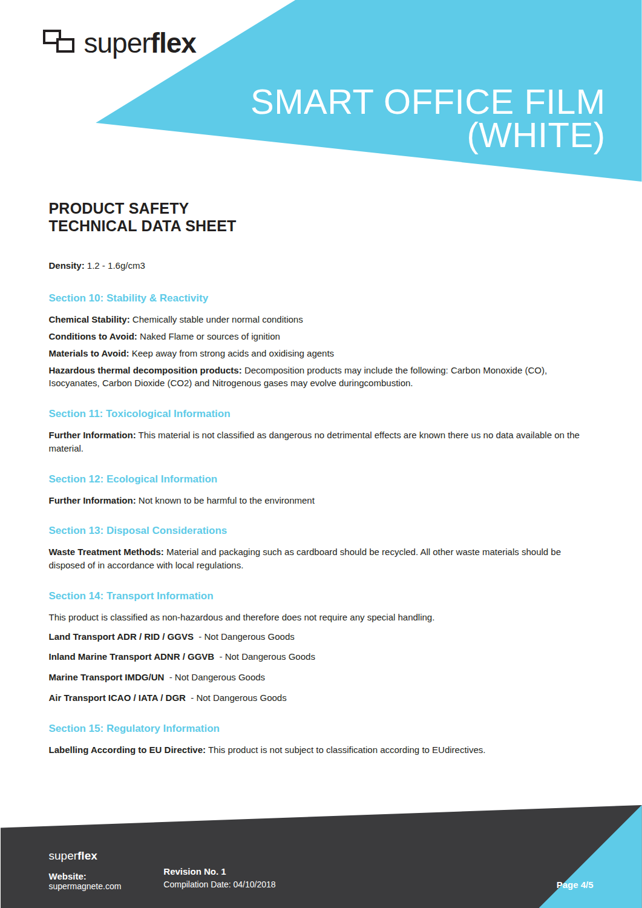superflex
SMART OFFICE FILM (WHITE)
PRODUCT SAFETY
TECHNICAL DATA SHEET
Density: 1.2 - 1.6g/cm3
Section 10: Stability & Reactivity
Chemical Stability: Chemically stable under normal conditions
Conditions to Avoid: Naked Flame or sources of ignition
Materials to Avoid: Keep away from strong acids and oxidising agents
Hazardous thermal decomposition products: Decomposition products may include the following: Carbon Monoxide (CO), Isocyanates, Carbon Dioxide (CO2) and Nitrogenous gases may evolve duringcombustion.
Section 11: Toxicological Information
Further Information: This material is not classified as dangerous no detrimental effects are known there us no data available on the material.
Section 12: Ecological Information
Further Information: Not known to be harmful to the environment
Section 13: Disposal Considerations
Waste Treatment Methods: Material and packaging such as cardboard should be recycled. All other waste materials should be disposed of in accordance with local regulations.
Section 14: Transport Information
This product is classified as non-hazardous and therefore does not require any special handling.
Land Transport ADR / RID / GGVS - Not Dangerous Goods
Inland Marine Transport ADNR / GGVB - Not Dangerous Goods
Marine Transport IMDG/UN - Not Dangerous Goods
Air Transport ICAO / IATA / DGR - Not Dangerous Goods
Section 15: Regulatory Information
Labelling According to EU Directive: This product is not subject to classification according to EUdirectives.
superflex
Website:
supermagnete.com
Revision No. 1
Compilation Date: 04/10/2018
Page 4/5